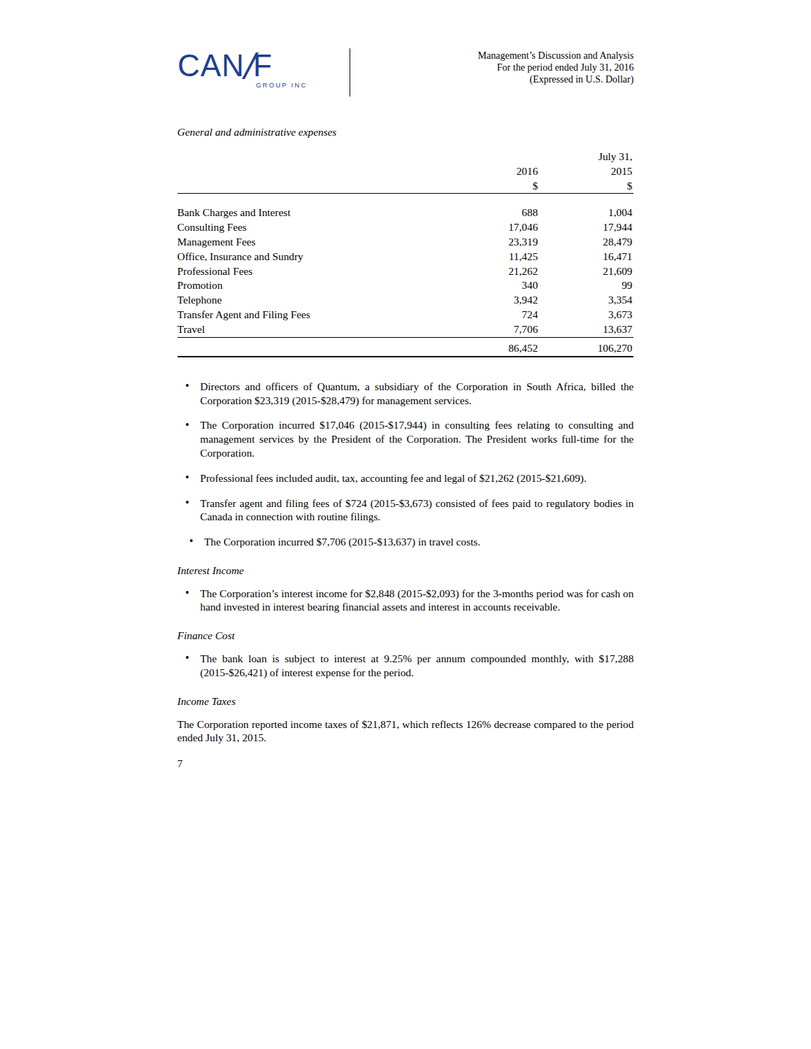CAN F GROUP INC
Management’s Discussion and Analysis
For the period ended July 31, 2016
(Expressed in U.S. Dollar)
General and administrative expenses
| | | July 31, |
| | 2016 | 2015 |
| | $ | $ |
| Bank Charges and Interest | 688 | 1,004 |
| Consulting Fees | 17,046 | 17,944 |
| Management Fees | 23,319 | 28,479 |
| Office, Insurance and Sundry | 11,425 | 16,471 |
| Professional Fees | 21,262 | 21,609 |
| Promotion | 340 | 99 |
| Telephone | 3,942 | 3,354 |
| Transfer Agent and Filing Fees | 724 | 3,673 |
| Travel | 7,706 | 13,637 |
| | 86,452 | 106,270 |
Directors and officers of Quantum, a subsidiary of the Corporation in South Africa, billed the Corporation $23,319 (2015-$28,479) for management services.
The Corporation incurred $17,046 (2015-$17,944) in consulting fees relating to consulting and management services by the President of the Corporation. The President works full-time for the Corporation.
Professional fees included audit, tax, accounting fee and legal of $21,262 (2015-$21,609).
Transfer agent and filing fees of $724 (2015-$3,673) consisted of fees paid to regulatory bodies in Canada in connection with routine filings.
The Corporation incurred $7,706 (2015-$13,637) in travel costs.
Interest Income
The Corporation’s interest income for $2,848 (2015-$2,093) for the 3-months period was for cash on hand invested in interest bearing financial assets and interest in accounts receivable.
Finance Cost
The bank loan is subject to interest at 9.25% per annum compounded monthly, with $17,288 (2015-$26,421) of interest expense for the period.
Income Taxes
The Corporation reported income taxes of $21,871, which reflects 126% decrease compared to the period ended July 31, 2015.
7